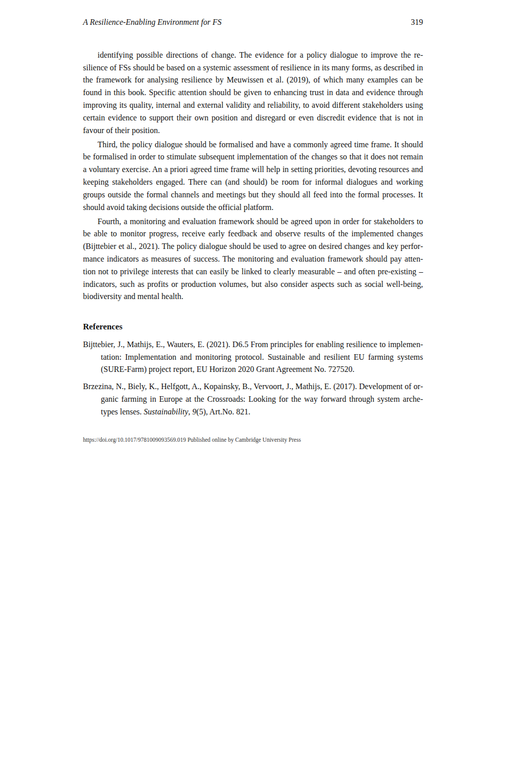A Resilience-Enabling Environment for FS 319
identifying possible directions of change. The evidence for a policy dialogue to improve the resilience of FSs should be based on a systemic assessment of resilience in its many forms, as described in the framework for analysing resilience by Meuwissen et al. (2019), of which many examples can be found in this book. Specific attention should be given to enhancing trust in data and evidence through improving its quality, internal and external validity and reliability, to avoid different stakeholders using certain evidence to support their own position and disregard or even discredit evidence that is not in favour of their position.
Third, the policy dialogue should be formalised and have a commonly agreed time frame. It should be formalised in order to stimulate subsequent implementation of the changes so that it does not remain a voluntary exercise. An a priori agreed time frame will help in setting priorities, devoting resources and keeping stakeholders engaged. There can (and should) be room for informal dialogues and working groups outside the formal channels and meetings but they should all feed into the formal processes. It should avoid taking decisions outside the official platform.
Fourth, a monitoring and evaluation framework should be agreed upon in order for stakeholders to be able to monitor progress, receive early feedback and observe results of the implemented changes (Bijttebier et al., 2021). The policy dialogue should be used to agree on desired changes and key performance indicators as measures of success. The monitoring and evaluation framework should pay attention not to privilege interests that can easily be linked to clearly measurable – and often pre-existing – indicators, such as profits or production volumes, but also consider aspects such as social well-being, biodiversity and mental health.
References
Bijttebier, J., Mathijs, E., Wauters, E. (2021). D6.5 From principles for enabling resilience to implementation: Implementation and monitoring protocol. Sustainable and resilient EU farming systems (SURE-Farm) project report, EU Horizon 2020 Grant Agreement No. 727520.
Brzezina, N., Biely, K., Helfgott, A., Kopainsky, B., Vervoort, J., Mathijs, E. (2017). Development of organic farming in Europe at the Crossroads: Looking for the way forward through system archetypes lenses. Sustainability, 9(5), Art.No. 821.
https://doi.org/10.1017/9781009093569.019 Published online by Cambridge University Press